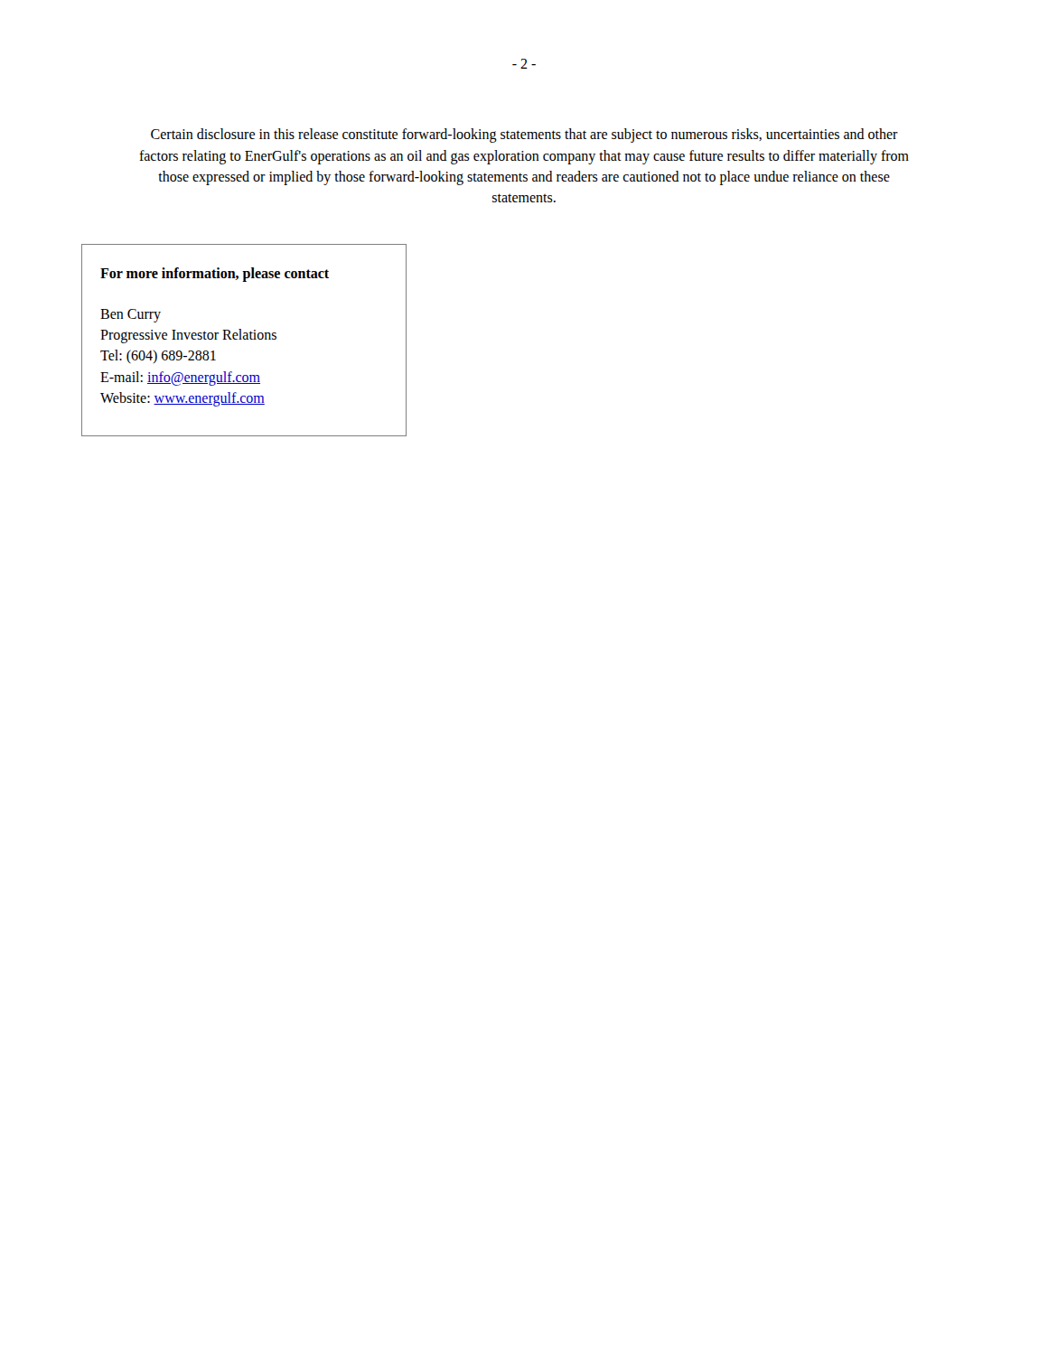- 2 -
Certain disclosure in this release constitute forward-looking statements that are subject to numerous risks, uncertainties and other factors relating to EnerGulf's operations as an oil and gas exploration company that may cause future results to differ materially from those expressed or implied by those forward-looking statements and readers are cautioned not to place undue reliance on these statements.
For more information, please contact
Ben Curry
Progressive Investor Relations
Tel: (604) 689-2881
E-mail: info@energulf.com
Website: www.energulf.com